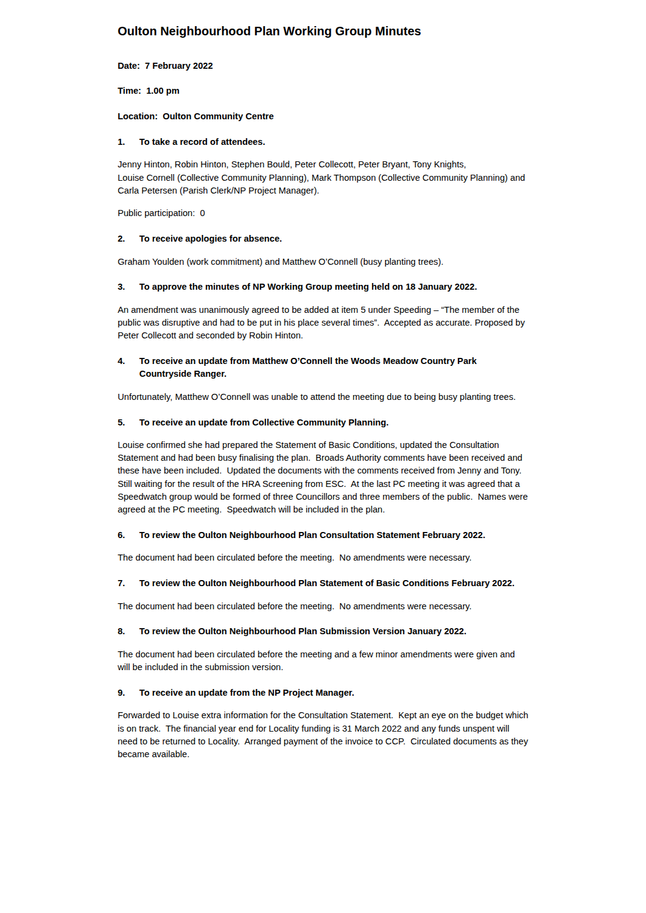Oulton Neighbourhood Plan Working Group Minutes
Date: 7 February 2022
Time: 1.00 pm
Location: Oulton Community Centre
1. To take a record of attendees.
Jenny Hinton, Robin Hinton, Stephen Bould, Peter Collecott, Peter Bryant, Tony Knights,
Louise Cornell (Collective Community Planning), Mark Thompson (Collective Community Planning) and Carla Petersen (Parish Clerk/NP Project Manager).
Public participation: 0
2. To receive apologies for absence.
Graham Youlden (work commitment) and Matthew O’Connell (busy planting trees).
3. To approve the minutes of NP Working Group meeting held on 18 January 2022.
An amendment was unanimously agreed to be added at item 5 under Speeding – “The member of the public was disruptive and had to be put in his place several times”. Accepted as accurate. Proposed by Peter Collecott and seconded by Robin Hinton.
4. To receive an update from Matthew O’Connell the Woods Meadow Country Park Countryside Ranger.
Unfortunately, Matthew O’Connell was unable to attend the meeting due to being busy planting trees.
5. To receive an update from Collective Community Planning.
Louise confirmed she had prepared the Statement of Basic Conditions, updated the Consultation Statement and had been busy finalising the plan. Broads Authority comments have been received and these have been included. Updated the documents with the comments received from Jenny and Tony. Still waiting for the result of the HRA Screening from ESC. At the last PC meeting it was agreed that a Speedwatch group would be formed of three Councillors and three members of the public. Names were agreed at the PC meeting. Speedwatch will be included in the plan.
6. To review the Oulton Neighbourhood Plan Consultation Statement February 2022.
The document had been circulated before the meeting. No amendments were necessary.
7. To review the Oulton Neighbourhood Plan Statement of Basic Conditions February 2022.
The document had been circulated before the meeting. No amendments were necessary.
8. To review the Oulton Neighbourhood Plan Submission Version January 2022.
The document had been circulated before the meeting and a few minor amendments were given and will be included in the submission version.
9. To receive an update from the NP Project Manager.
Forwarded to Louise extra information for the Consultation Statement. Kept an eye on the budget which is on track. The financial year end for Locality funding is 31 March 2022 and any funds unspent will need to be returned to Locality. Arranged payment of the invoice to CCP. Circulated documents as they became available.